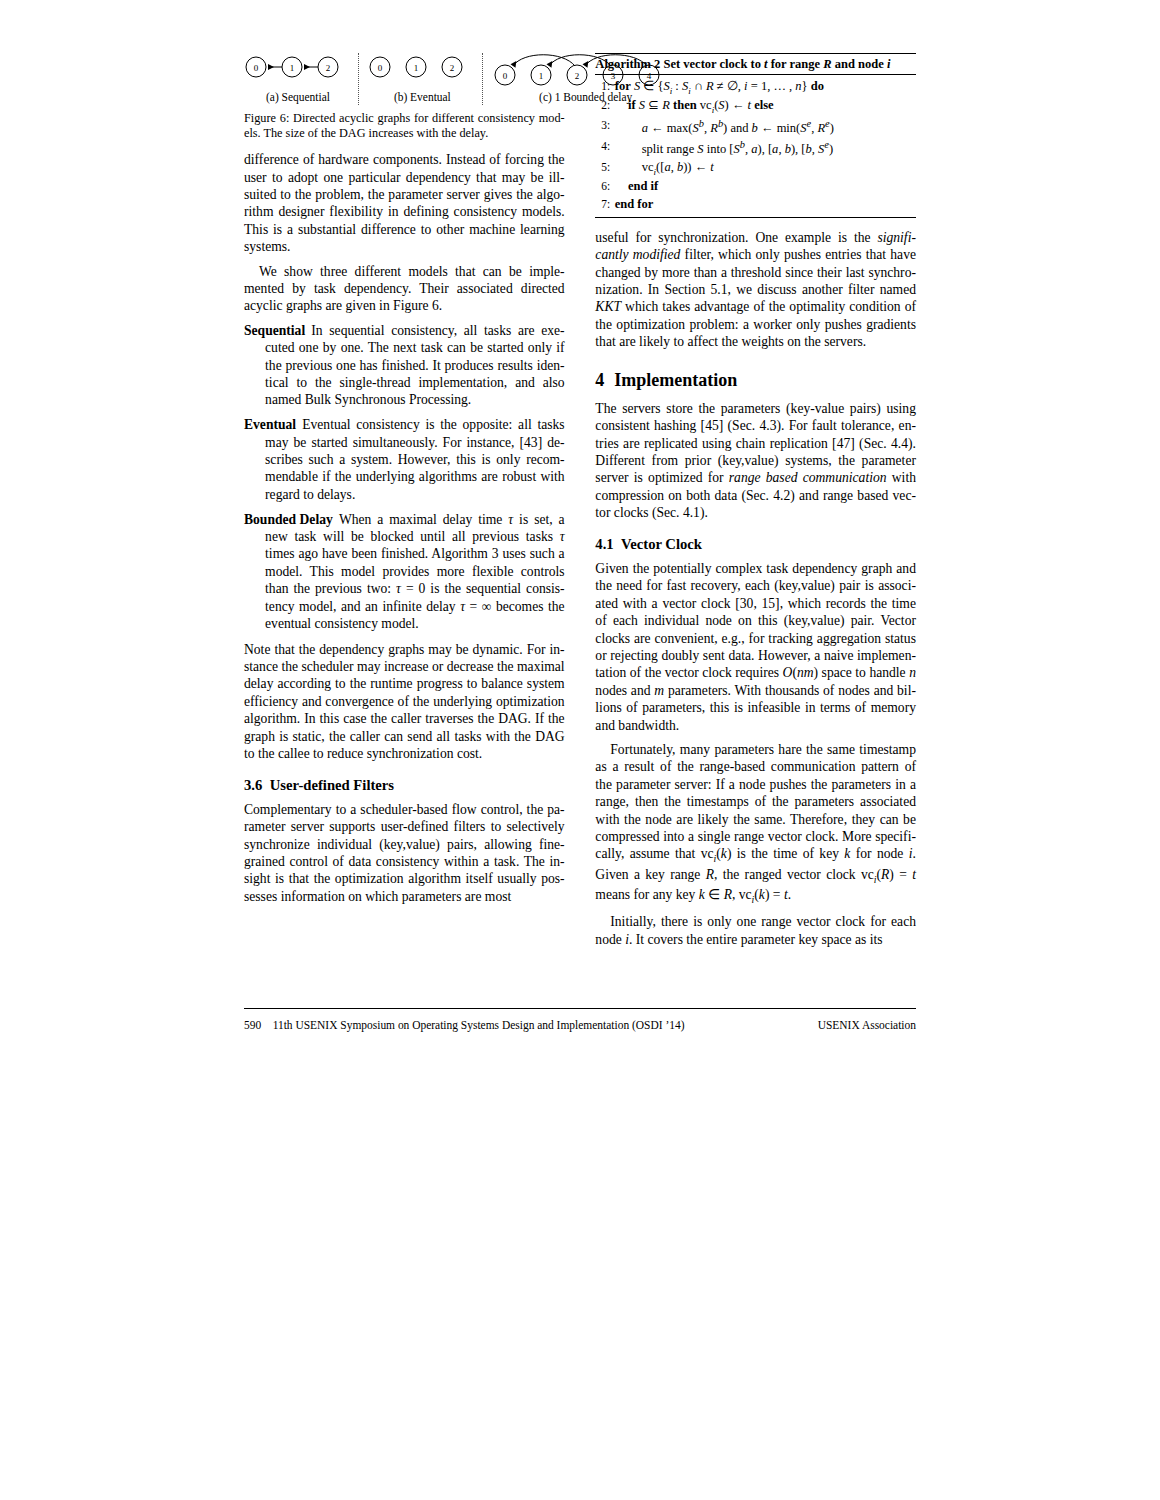0 1 2
(a) Sequential
0 1 2
(b) Eventual
0 1 2 3 4
(c) 1 Bounded delay
Figure 6: Directed acyclic graphs for different consistency models. The size of the DAG increases with the delay.
difference of hardware components. Instead of forcing the user to adopt one particular dependency that may be ill-suited to the problem, the parameter server gives the algorithm designer flexibility in defining consistency models. This is a substantial difference to other machine learning systems.
We show three different models that can be implemented by task dependency. Their associated directed acyclic graphs are given in Figure 6.
Sequential
In sequential consistency, all tasks are executed one by one. The next task can be started only if the previous one has finished. It produces results identical to the single-thread implementation, and also named Bulk Synchronous Processing.
Eventual
Eventual consistency is the opposite: all tasks may be started simultaneously. For instance, [43] describes such a system. However, this is only recommendable if the underlying algorithms are robust with regard to delays.
Bounded Delay
When a maximal delay time τ is set, a new task will be blocked until all previous tasks τ times ago have been finished. Algorithm 3 uses such a model. This model provides more flexible controls than the previous two: τ = 0 is the sequential consistency model, and an infinite delay τ = ∞ becomes the eventual consistency model.
Note that the dependency graphs may be dynamic. For instance the scheduler may increase or decrease the maximal delay according to the runtime progress to balance system efficiency and convergence of the underlying optimization algorithm. In this case the caller traverses the DAG. If the graph is static, the caller can send all tasks with the DAG to the callee to reduce synchronization cost.
3.6 User-defined Filters
Complementary to a scheduler-based flow control, the parameter server supports user-defined filters to selectively synchronize individual (key,value) pairs, allowing fine-grained control of data consistency within a task. The insight is that the optimization algorithm itself usually possesses information on which parameters are most
Algorithm 2 Set vector clock to t for range R and node i
for S ∈ {Si : Si ∩ R ≠ ∅, i = 1, … , n} do
if S ⊆ R then vci(S) ← t else
a ← max(Sb, Rb) and b ← min(Se, Re)
split range S into [Sb, a), [a, b), [b, Se)
vci([a, b)) ← t
end if
end for
useful for synchronization. One example is the significantly modified filter, which only pushes entries that have changed by more than a threshold since their last synchronization. In Section 5.1, we discuss another filter named KKT which takes advantage of the optimality condition of the optimization problem: a worker only pushes gradients that are likely to affect the weights on the servers.
4 Implementation
The servers store the parameters (key-value pairs) using consistent hashing [45] (Sec. 4.3). For fault tolerance, entries are replicated using chain replication [47] (Sec. 4.4). Different from prior (key,value) systems, the parameter server is optimized for range based communication with compression on both data (Sec. 4.2) and range based vector clocks (Sec. 4.1).
4.1 Vector Clock
Given the potentially complex task dependency graph and the need for fast recovery, each (key,value) pair is associated with a vector clock [30, 15], which records the time of each individual node on this (key,value) pair. Vector clocks are convenient, e.g., for tracking aggregation status or rejecting doubly sent data. However, a naive implementation of the vector clock requires O(nm) space to handle n nodes and m parameters. With thousands of nodes and billions of parameters, this is infeasible in terms of memory and bandwidth.
Fortunately, many parameters hare the same timestamp as a result of the range-based communication pattern of the parameter server: If a node pushes the parameters in a range, then the timestamps of the parameters associated with the node are likely the same. Therefore, they can be compressed into a single range vector clock. More specifically, assume that vci(k) is the time of key k for node i. Given a key range R, the ranged vector clock vci(R) = t means for any key k ∈ R, vci(k) = t.
Initially, there is only one range vector clock for each node i. It covers the entire parameter key space as its
590 11th USENIX Symposium on Operating Systems Design and Implementation (OSDI ’14)
USENIX Association